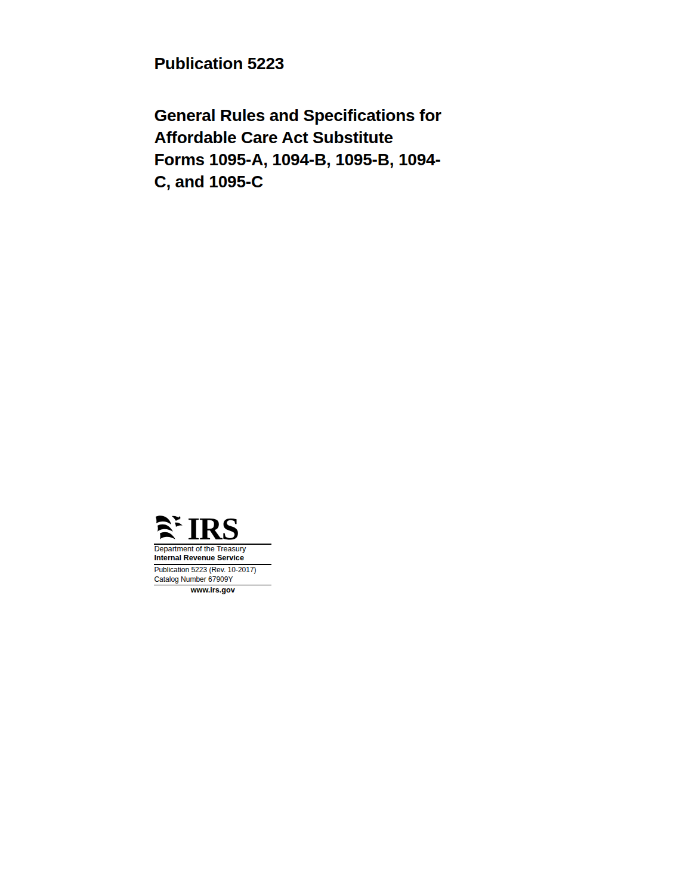Publication 5223
General Rules and Specifications for Affordable Care Act Substitute Forms 1095-A, 1094-B, 1095-B, 1094-C, and 1095-C
IRS
Department of the Treasury
Internal Revenue Service
Publication 5223 (Rev. 10-2017)
Catalog Number 67909Y
www.irs.gov